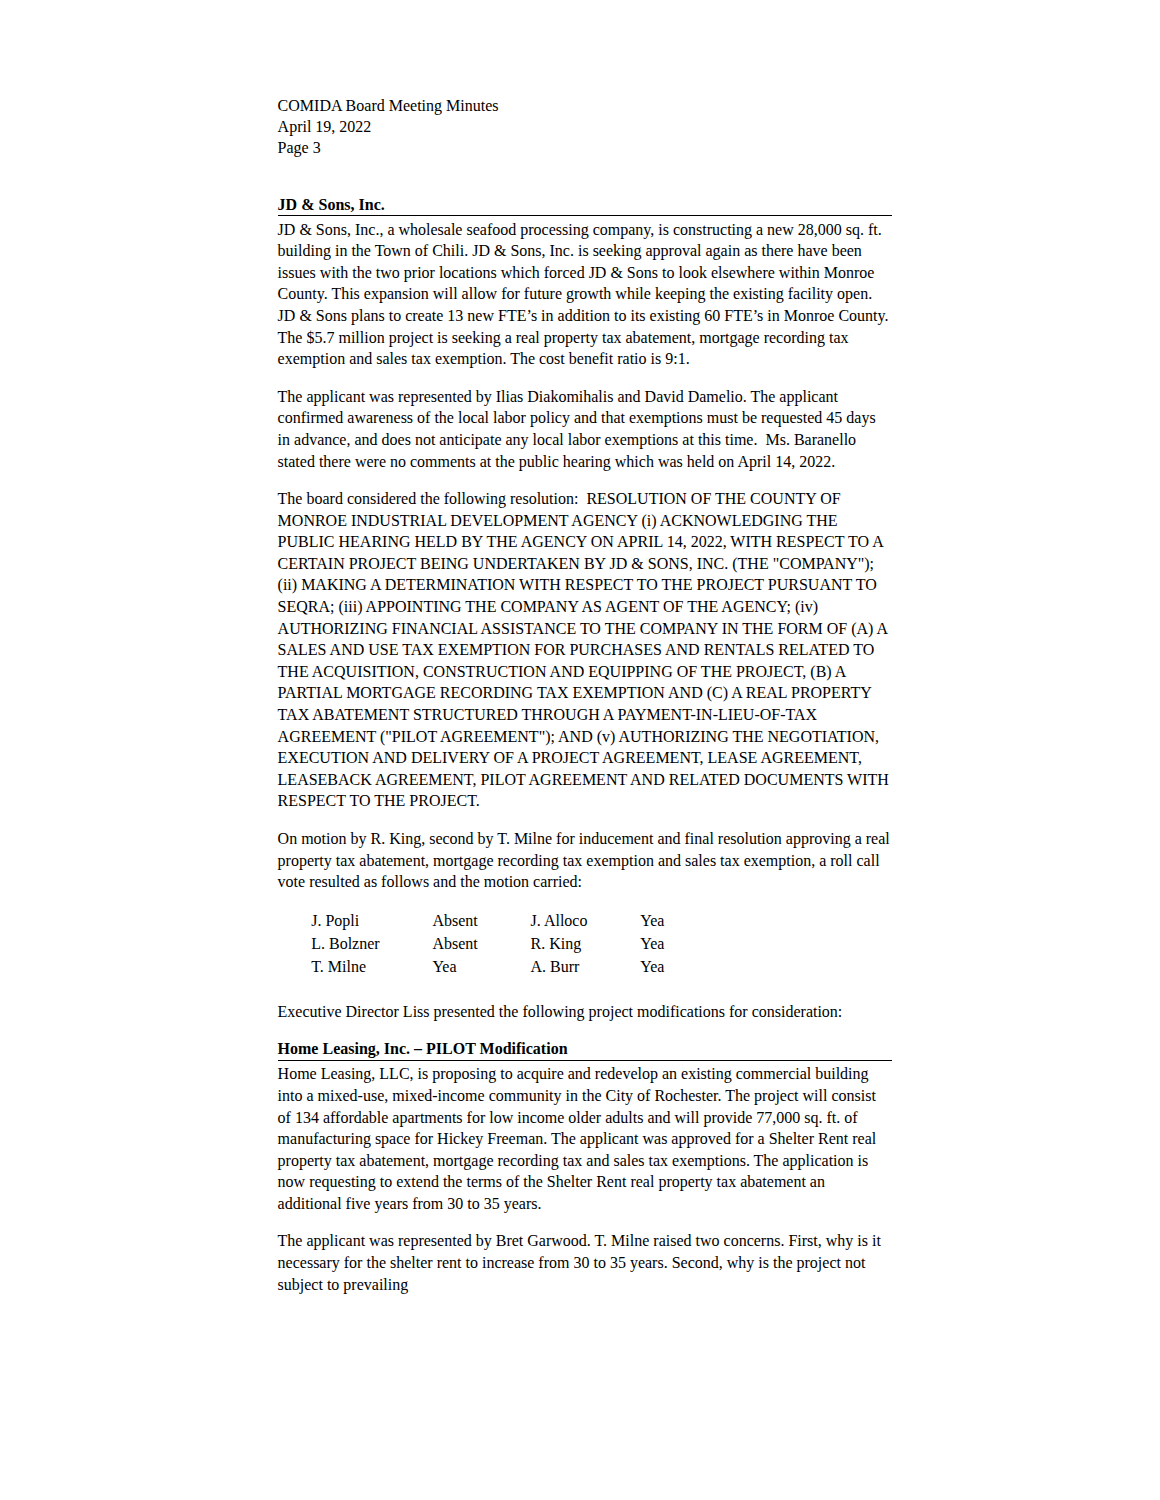COMIDA Board Meeting Minutes
April 19, 2022
Page 3
JD & Sons, Inc.
JD & Sons, Inc., a wholesale seafood processing company, is constructing a new 28,000 sq. ft. building in the Town of Chili. JD & Sons, Inc. is seeking approval again as there have been issues with the two prior locations which forced JD & Sons to look elsewhere within Monroe County. This expansion will allow for future growth while keeping the existing facility open. JD & Sons plans to create 13 new FTE’s in addition to its existing 60 FTE’s in Monroe County. The $5.7 million project is seeking a real property tax abatement, mortgage recording tax exemption and sales tax exemption. The cost benefit ratio is 9:1.
The applicant was represented by Ilias Diakomihalis and David Damelio. The applicant confirmed awareness of the local labor policy and that exemptions must be requested 45 days in advance, and does not anticipate any local labor exemptions at this time. Ms. Baranello stated there were no comments at the public hearing which was held on April 14, 2022.
The board considered the following resolution: RESOLUTION OF THE COUNTY OF MONROE INDUSTRIAL DEVELOPMENT AGENCY (i) ACKNOWLEDGING THE PUBLIC HEARING HELD BY THE AGENCY ON APRIL 14, 2022, WITH RESPECT TO A CERTAIN PROJECT BEING UNDERTAKEN BY JD & SONS, INC. (THE "COMPANY"); (ii) MAKING A DETERMINATION WITH RESPECT TO THE PROJECT PURSUANT TO SEQRA; (iii) APPOINTING THE COMPANY AS AGENT OF THE AGENCY; (iv) AUTHORIZING FINANCIAL ASSISTANCE TO THE COMPANY IN THE FORM OF (A) A SALES AND USE TAX EXEMPTION FOR PURCHASES AND RENTALS RELATED TO THE ACQUISITION, CONSTRUCTION AND EQUIPPING OF THE PROJECT, (B) A PARTIAL MORTGAGE RECORDING TAX EXEMPTION AND (C) A REAL PROPERTY TAX ABATEMENT STRUCTURED THROUGH A PAYMENT-IN-LIEU-OF-TAX AGREEMENT ("PILOT AGREEMENT"); AND (v) AUTHORIZING THE NEGOTIATION, EXECUTION AND DELIVERY OF A PROJECT AGREEMENT, LEASE AGREEMENT, LEASEBACK AGREEMENT, PILOT AGREEMENT AND RELATED DOCUMENTS WITH RESPECT TO THE PROJECT.
On motion by R. King, second by T. Milne for inducement and final resolution approving a real property tax abatement, mortgage recording tax exemption and sales tax exemption, a roll call vote resulted as follows and the motion carried:
| J. Popli | Absent | J. Alloco | Yea |
| L. Bolzner | Absent | R. King | Yea |
| T. Milne | Yea | A. Burr | Yea |
Executive Director Liss presented the following project modifications for consideration:
Home Leasing, Inc. – PILOT Modification
Home Leasing, LLC, is proposing to acquire and redevelop an existing commercial building into a mixed-use, mixed-income community in the City of Rochester. The project will consist of 134 affordable apartments for low income older adults and will provide 77,000 sq. ft. of manufacturing space for Hickey Freeman. The applicant was approved for a Shelter Rent real property tax abatement, mortgage recording tax and sales tax exemptions. The application is now requesting to extend the terms of the Shelter Rent real property tax abatement an additional five years from 30 to 35 years.
The applicant was represented by Bret Garwood. T. Milne raised two concerns. First, why is it necessary for the shelter rent to increase from 30 to 35 years. Second, why is the project not subject to prevailing